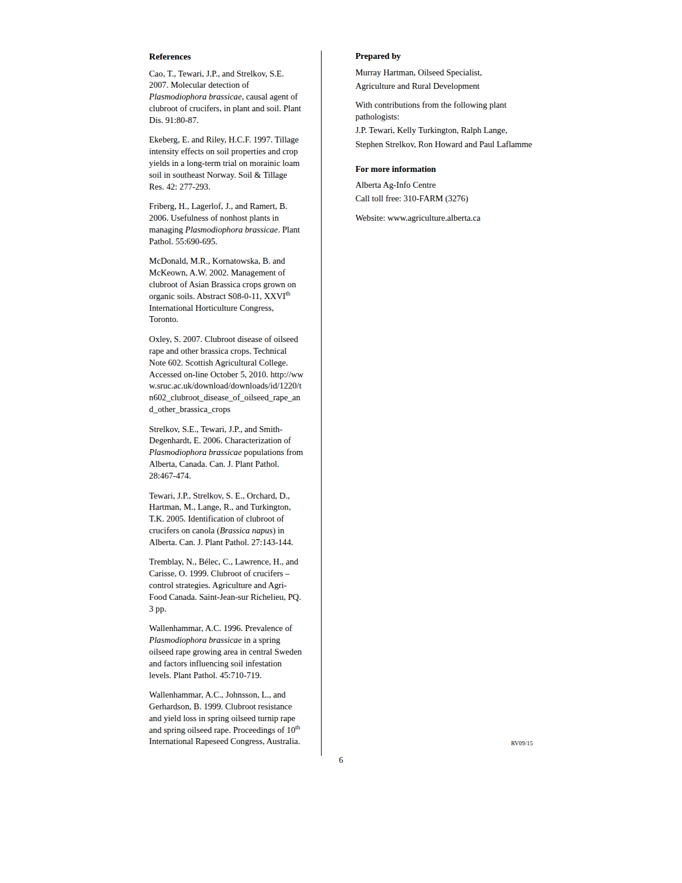References
Cao, T., Tewari, J.P., and Strelkov, S.E. 2007. Molecular detection of Plasmodiophora brassicae, causal agent of clubroot of crucifers, in plant and soil. Plant Dis. 91:80-87.
Ekeberg, E. and Riley, H.C.F. 1997. Tillage intensity effects on soil properties and crop yields in a long-term trial on morainic loam soil in southeast Norway. Soil & Tillage Res. 42: 277-293.
Friberg, H., Lagerlof, J., and Ramert, B. 2006. Usefulness of nonhost plants in managing Plasmodiophora brassicae. Plant Pathol. 55:690-695.
McDonald, M.R., Kornatowska, B. and McKeown, A.W. 2002. Management of clubroot of Asian Brassica crops grown on organic soils. Abstract S08-0-11, XXVIth International Horticulture Congress, Toronto.
Oxley, S. 2007. Clubroot disease of oilseed rape and other brassica crops. Technical Note 602. Scottish Agricultural College. Accessed on-line October 5, 2010. http://www.sruc.ac.uk/download/downloads/id/1220/tn602_clubroot_disease_of_oilseed_rape_and_other_brassica_crops
Strelkov, S.E., Tewari, J.P., and Smith-Degenhardt, E. 2006. Characterization of Plasmodiophora brassicae populations from Alberta, Canada. Can. J. Plant Pathol. 28:467-474.
Tewari, J.P., Strelkov, S. E., Orchard, D., Hartman, M., Lange, R., and Turkington, T.K. 2005. Identification of clubroot of crucifers on canola (Brassica napus) in Alberta. Can. J. Plant Pathol. 27:143-144.
Tremblay, N., Bélec, C., Lawrence, H., and Carisse, O. 1999. Clubroot of crucifers – control strategies. Agriculture and Agri-Food Canada. Saint-Jean-sur Richelieu, PQ. 3 pp.
Wallenhammar, A.C. 1996. Prevalence of Plasmodiophora brassicae in a spring oilseed rape growing area in central Sweden and factors influencing soil infestation levels. Plant Pathol. 45:710-719.
Wallenhammar, A.C., Johnsson, L., and Gerhardson, B. 1999. Clubroot resistance and yield loss in spring oilseed turnip rape and spring oilseed rape. Proceedings of 10th International Rapeseed Congress, Australia.
Prepared by
Murray Hartman, Oilseed Specialist,
Agriculture and Rural Development
With contributions from the following plant pathologists:
J.P. Tewari, Kelly Turkington, Ralph Lange,
Stephen Strelkov, Ron Howard and Paul Laflamme
For more information
Alberta Ag-Info Centre
Call toll free: 310-FARM (3276)
Website: www.agriculture.alberta.ca
RV09/15
6